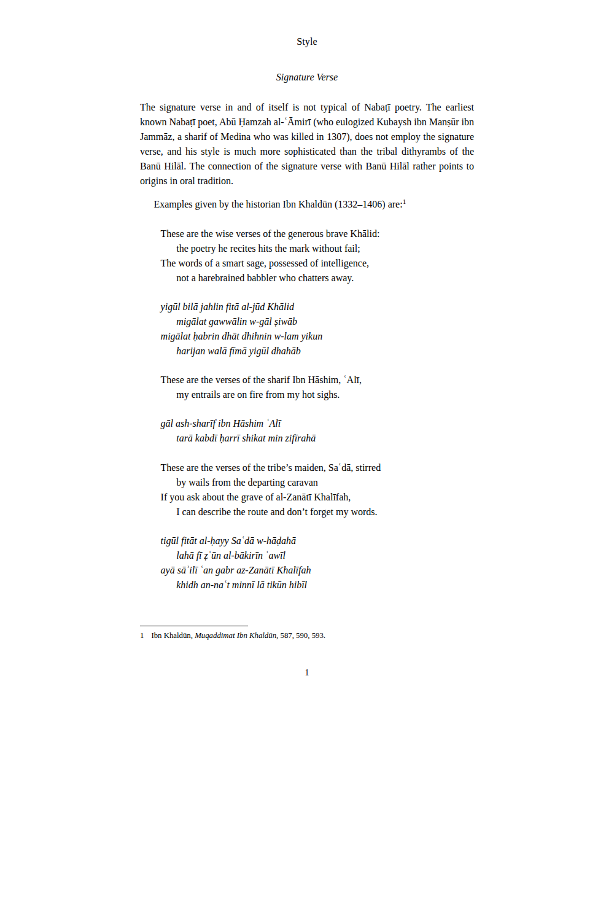Style
Signature Verse
The signature verse in and of itself is not typical of Nabaṭī poetry. The earliest known Nabaṭī poet, Abū Ḥamzah al-ʿĀmirī (who eulogized Kubaysh ibn Manṣūr ibn Jammāz, a sharif of Medina who was killed in 1307), does not employ the signature verse, and his style is much more sophisticated than the tribal dithyrambs of the Banū Hilāl. The connection of the signature verse with Banū Hilāl rather points to origins in oral tradition.
Examples given by the historian Ibn Khaldūn (1332–1406) are:1
These are the wise verses of the generous brave Khālid:
the poetry he recites hits the mark without fail;
The words of a smart sage, possessed of intelligence,
not a harebrained babbler who chatters away.
yigūl bilā jahlin fitā al-jūd Khālid
migālat gawwālin w-gāl ṣiwāb
migālat ḥabrin dhāt dhihnin w-lam yikun
harijan walā fīmā yigūl dhahāb
These are the verses of the sharif Ibn Hāshim, ʿAlī,
my entrails are on fire from my hot sighs.
gāl ash-sharīf ibn Hāshim ʿAlī
tarā kabdī ḥarrī shikat min zifīrahā
These are the verses of the tribe’s maiden, Saʿdā, stirred
by wails from the departing caravan
If you ask about the grave of al-Zanātī Khalīfah,
I can describe the route and don’t forget my words.
tigūl fitāt al-ḥayy Saʿdā w-hāḍahā
lahā fī ẓʿūn al-bākirīn ʿawīl
ayā sāʾilī ʿan gabr az-Zanātī Khalīfah
khidh an-naʿt minnī lā tikūn hibīl
1 Ibn Khaldūn, Muqaddimat Ibn Khaldūn, 587, 590, 593.
1